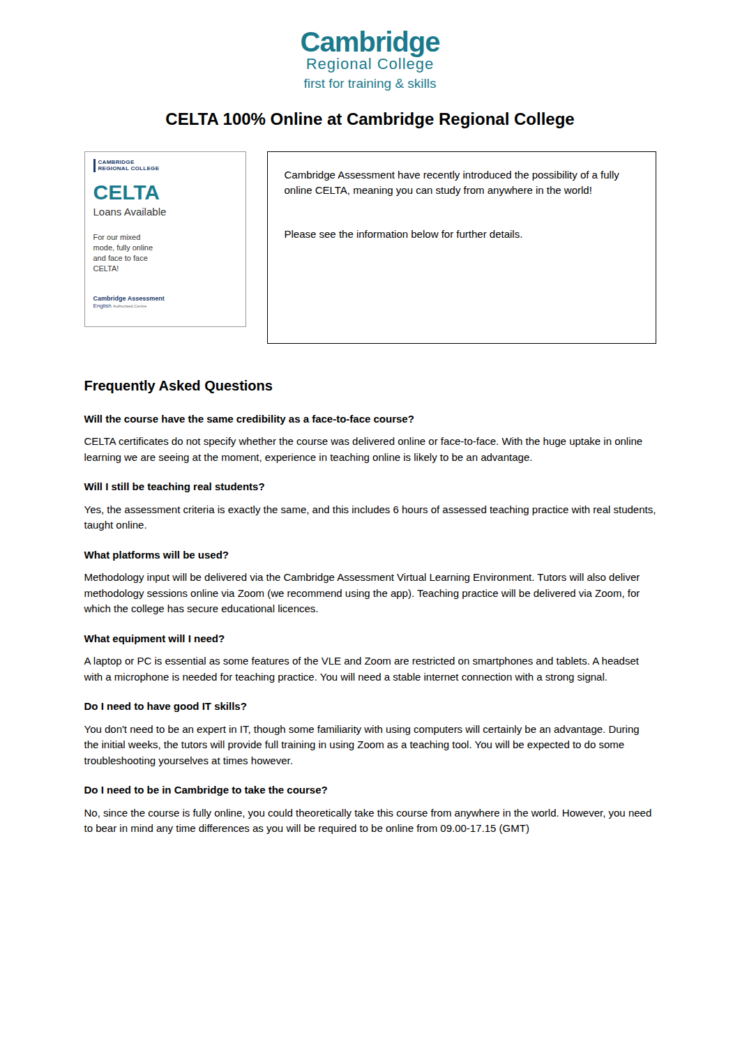Cambridge
Regional College
first for training & skills
CELTA 100% Online at Cambridge Regional College
CAMBRIDGE
REGIONAL COLLEGE
CELTA
Loans Available
For our mixed mode, fully online and face to face CELTA!
Cambridge Assessment English Authorised Centre
Cambridge Assessment have recently introduced the possibility of a fully online CELTA, meaning you can study from anywhere in the world!
Please see the information below for further details.
Frequently Asked Questions
Will the course have the same credibility as a face-to-face course?
CELTA certificates do not specify whether the course was delivered online or face-to-face. With the huge uptake in online learning we are seeing at the moment, experience in teaching online is likely to be an advantage.
Will I still be teaching real students?
Yes, the assessment criteria is exactly the same, and this includes 6 hours of assessed teaching practice with real students, taught online.
What platforms will be used?
Methodology input will be delivered via the Cambridge Assessment Virtual Learning Environment. Tutors will also deliver methodology sessions online via Zoom (we recommend using the app). Teaching practice will be delivered via Zoom, for which the college has secure educational licences.
What equipment will I need?
A laptop or PC is essential as some features of the VLE and Zoom are restricted on smartphones and tablets. A headset with a microphone is needed for teaching practice. You will need a stable internet connection with a strong signal.
Do I need to have good IT skills?
You don't need to be an expert in IT, though some familiarity with using computers will certainly be an advantage. During the initial weeks, the tutors will provide full training in using Zoom as a teaching tool. You will be expected to do some troubleshooting yourselves at times however.
Do I need to be in Cambridge to take the course?
No, since the course is fully online, you could theoretically take this course from anywhere in the world. However, you need to bear in mind any time differences as you will be required to be online from 09.00-17.15 (GMT)